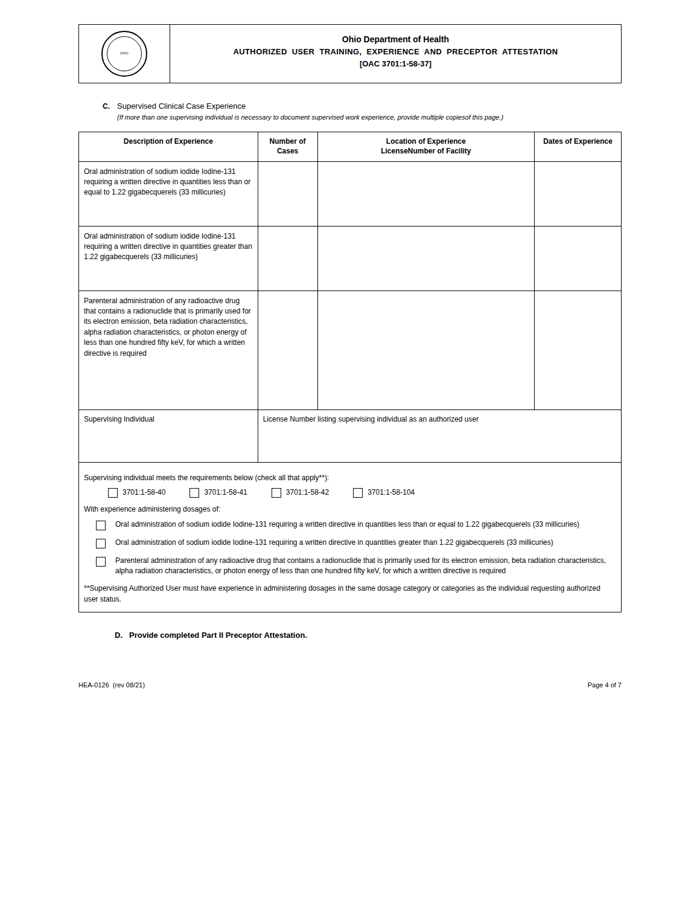OHIO
Ohio Department of Health
AUTHORIZED USER TRAINING, EXPERIENCE AND PRECEPTOR ATTESTATION
[OAC 3701:1-58-37]
C. Supervised Clinical Case Experience
(If more than one supervising individual is necessary to document supervised work experience, provide multiple copiesof this page.)
| Description of Experience | Number of Cases | Location of Experience LicenseNumber of Facility | Dates of Experience |
| --- | --- | --- | --- |
| Oral administration of sodium iodide Iodine-131 requiring a written directive in quantities less than or equal to 1.22 gigabecquerels (33 millicuries) | | | |
| Oral administration of sodium iodide Iodine-131 requiring a written directive in quantities greater than 1.22 gigabecquerels (33 millicuries) | | | |
| Parenteral administration of any radioactive drug that contains a radionuclide that is primarily used for its electron emission, beta radiation characteristics, alpha radiation characteristics, or photon energy of less than one hundred fifty keV, for which a written directive is required | | | |
| Supervising Individual | License Number listing supervising individual as an authorized user |
| Supervising individual meets the requirements below (check all that apply**): 3701:1-58-40 3701:1-58-41 3701:1-58-42 3701:1-58-104 With experience administering dosages of: Oral administration of sodium iodide Iodine-131 requiring a written directive in quantities less than or equal to 1.22 gigabecquerels (33 millicuries) Oral administration of sodium iodide Iodine-131 requiring a written directive in quantities greater than 1.22 gigabecquerels (33 millicuries) Parenteral administration of any radioactive drug that contains a radionuclide that is primarily used for its electron emission, beta radiation characteristics, alpha radiation characteristics, or photon energy of less than one hundred fifty keV, for which a written directive is required **Supervising Authorized User must have experience in administering dosages in the same dosage category or categories as the individual requesting authorized user status. |
D. Provide completed Part II Preceptor Attestation.
HEA-0126 (rev 08/21)
Page 4 of 7